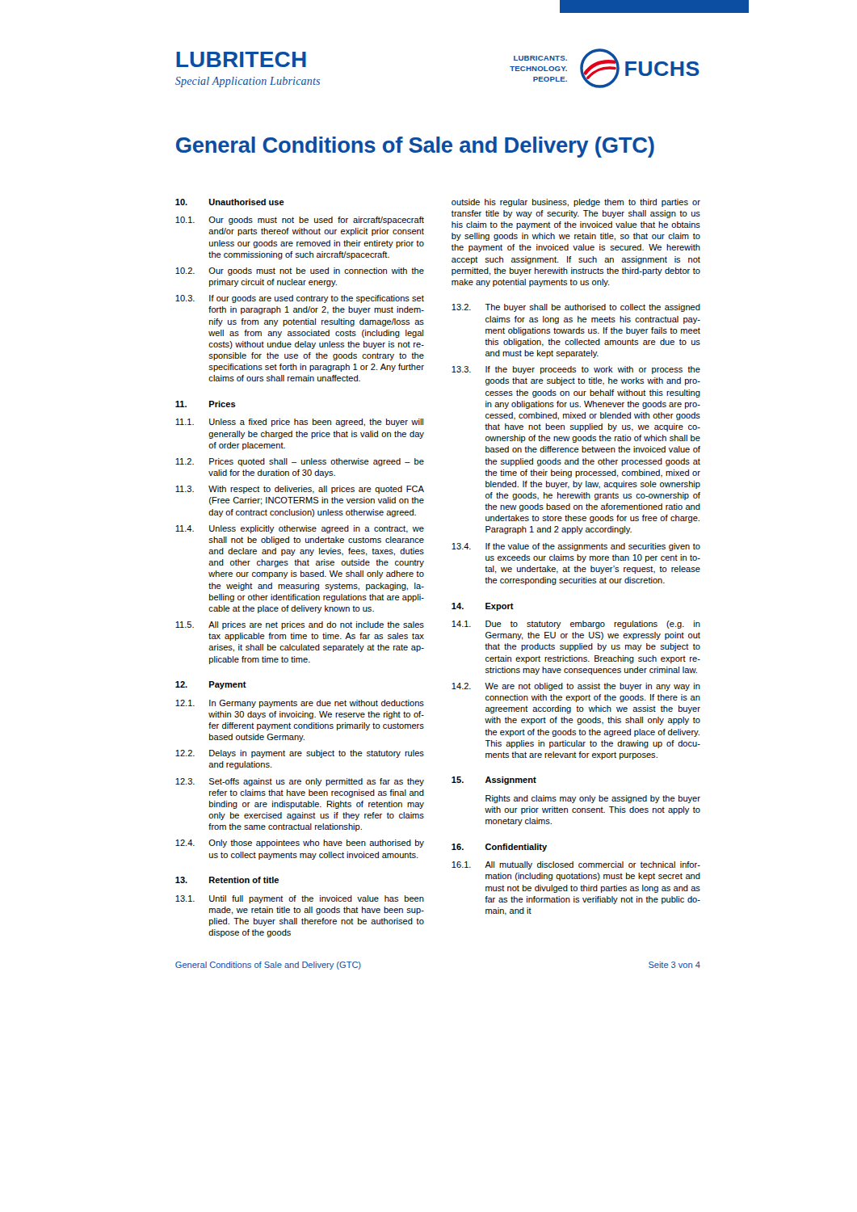LUBRITECH
Special Application Lubricants
LUBRICANTS.
TECHNOLOGY.
PEOPLE.
FUCHS
General Conditions of Sale and Delivery (GTC)
10. Unauthorised use
10.1. Our goods must not be used for aircraft/spacecraft and/or parts thereof without our explicit prior consent unless our goods are removed in their entirety prior to the commissioning of such aircraft/spacecraft.
10.2. Our goods must not be used in connection with the primary circuit of nuclear energy.
10.3. If our goods are used contrary to the specifications set forth in paragraph 1 and/or 2, the buyer must indemnify us from any potential resulting damage/loss as well as from any associated costs (including legal costs) without undue delay unless the buyer is not responsible for the use of the goods contrary to the specifications set forth in paragraph 1 or 2. Any further claims of ours shall remain unaffected.
11. Prices
11.1. Unless a fixed price has been agreed, the buyer will generally be charged the price that is valid on the day of order placement.
11.2. Prices quoted shall – unless otherwise agreed – be valid for the duration of 30 days.
11.3. With respect to deliveries, all prices are quoted FCA (Free Carrier; INCOTERMS in the version valid on the day of contract conclusion) unless otherwise agreed.
11.4. Unless explicitly otherwise agreed in a contract, we shall not be obliged to undertake customs clearance and declare and pay any levies, fees, taxes, duties and other charges that arise outside the country where our company is based. We shall only adhere to the weight and measuring systems, packaging, labelling or other identification regulations that are applicable at the place of delivery known to us.
11.5. All prices are net prices and do not include the sales tax applicable from time to time. As far as sales tax arises, it shall be calculated separately at the rate applicable from time to time.
12. Payment
12.1. In Germany payments are due net without deductions within 30 days of invoicing. We reserve the right to offer different payment conditions primarily to customers based outside Germany.
12.2. Delays in payment are subject to the statutory rules and regulations.
12.3. Set-offs against us are only permitted as far as they refer to claims that have been recognised as final and binding or are indisputable. Rights of retention may only be exercised against us if they refer to claims from the same contractual relationship.
12.4. Only those appointees who have been authorised by us to collect payments may collect invoiced amounts.
13. Retention of title
13.1. Until full payment of the invoiced value has been made, we retain title to all goods that have been supplied. The buyer shall therefore not be authorised to dispose of the goods
outside his regular business, pledge them to third parties or transfer title by way of security. The buyer shall assign to us his claim to the payment of the invoiced value that he obtains by selling goods in which we retain title, so that our claim to the payment of the invoiced value is secured. We herewith accept such assignment. If such an assignment is not permitted, the buyer herewith instructs the third-party debtor to make any potential payments to us only.
13.2. The buyer shall be authorised to collect the assigned claims for as long as he meets his contractual payment obligations towards us. If the buyer fails to meet this obligation, the collected amounts are due to us and must be kept separately.
13.3. If the buyer proceeds to work with or process the goods that are subject to title, he works with and processes the goods on our behalf without this resulting in any obligations for us. Whenever the goods are processed, combined, mixed or blended with other goods that have not been supplied by us, we acquire co-ownership of the new goods the ratio of which shall be based on the difference between the invoiced value of the supplied goods and the other processed goods at the time of their being processed, combined, mixed or blended. If the buyer, by law, acquires sole ownership of the goods, he herewith grants us co-ownership of the new goods based on the aforementioned ratio and undertakes to store these goods for us free of charge. Paragraph 1 and 2 apply accordingly.
13.4. If the value of the assignments and securities given to us exceeds our claims by more than 10 per cent in total, we undertake, at the buyer’s request, to release the corresponding securities at our discretion.
14. Export
14.1. Due to statutory embargo regulations (e.g. in Germany, the EU or the US) we expressly point out that the products supplied by us may be subject to certain export restrictions. Breaching such export restrictions may have consequences under criminal law.
14.2. We are not obliged to assist the buyer in any way in connection with the export of the goods. If there is an agreement according to which we assist the buyer with the export of the goods, this shall only apply to the export of the goods to the agreed place of delivery. This applies in particular to the drawing up of documents that are relevant for export purposes.
15. Assignment
Rights and claims may only be assigned by the buyer with our prior written consent. This does not apply to monetary claims.
16. Confidentiality
16.1. All mutually disclosed commercial or technical information (including quotations) must be kept secret and must not be divulged to third parties as long as and as far as the information is verifiably not in the public domain, and it
General Conditions of Sale and Delivery (GTC)
Seite 3 von 4